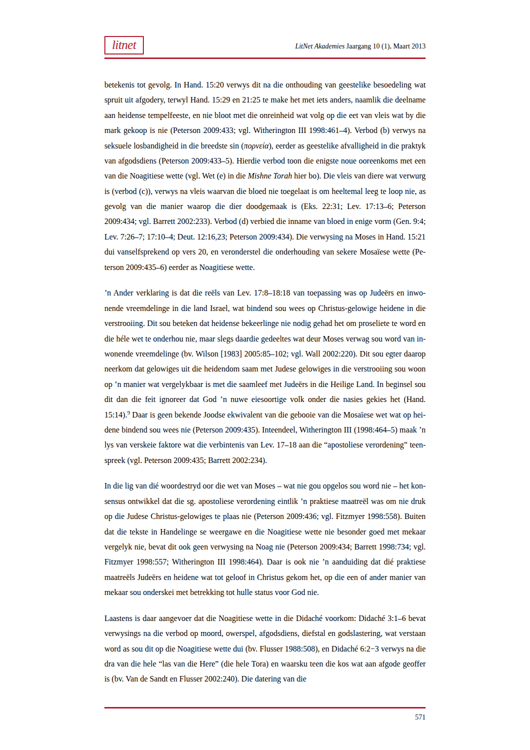litnet
LitNet Akademies Jaargang 10 (1), Maart 2013
betekenis tot gevolg. In Hand. 15:20 verwys dit na die onthouding van geestelike besoedeling wat spruit uit afgodery, terwyl Hand. 15:29 en 21:25 te make het met iets anders, naamlik die deelname aan heidense tempelfeeste, en nie bloot met die onreinheid wat volg op die eet van vleis wat by die mark gekoop is nie (Peterson 2009:433; vgl. Witherington III 1998:461–4). Verbod (b) verwys na seksuele losbandigheid in die breedste sin (πορνεία), eerder as geestelike afvalligheid in die praktyk van afgodsdiens (Peterson 2009:433–5). Hierdie verbod toon die enigste noue ooreenkoms met een van die Noagitiese wette (vgl. Wet (e) in die Mishne Torah hier bo). Die vleis van diere wat verwurg is (verbod (c)), verwys na vleis waarvan die bloed nie toegelaat is om heeltemal leeg te loop nie, as gevolg van die manier waarop die dier doodgemaak is (Eks. 22:31; Lev. 17:13–6; Peterson 2009:434; vgl. Barrett 2002:233). Verbod (d) verbied die inname van bloed in enige vorm (Gen. 9:4; Lev. 7:26–7; 17:10–4; Deut. 12:16,23; Peterson 2009:434). Die verwysing na Moses in Hand. 15:21 dui vanselfsprekend op vers 20, en veronderstel die onderhouding van sekere Mosaïese wette (Peterson 2009:435–6) eerder as Noagitiese wette.
’n Ander verklaring is dat die reëls van Lev. 17:8–18:18 van toepassing was op Judeërs en inwonende vreemdelinge in die land Israel, wat bindend sou wees op Christus-gelowige heidene in die verstrooiing. Dit sou beteken dat heidense bekeerlinge nie nodig gehad het om proseliete te word en die héle wet te onderhou nie, maar slegs daardie gedeeltes wat deur Moses verwag sou word van inwonende vreemdelinge (bv. Wilson [1983] 2005:85–102; vgl. Wall 2002:220). Dit sou egter daarop neerkom dat gelowiges uit die heidendom saam met Judese gelowiges in die verstrooiing sou woon op ’n manier wat vergelykbaar is met die saamleef met Judeërs in die Heilige Land. In beginsel sou dit dan die feit ignoreer dat God ’n nuwe eiesoortige volk onder die nasies gekies het (Hand. 15:14).9 Daar is geen bekende Joodse ekwivalent van die gebooie van die Mosaïese wet wat op heidene bindend sou wees nie (Peterson 2009:435). Inteendeel, Witherington III (1998:464–5) maak ’n lys van verskeie faktore wat die verbintenis van Lev. 17–18 aan die “apostoliese verordening” teenspreek (vgl. Peterson 2009:435; Barrett 2002:234).
In die lig van dié woordestryd oor die wet van Moses – wat nie gou opgelos sou word nie – het konsensus ontwikkel dat die sg. apostoliese verordening eintlik ’n praktiese maatreël was om nie druk op die Judese Christus-gelowiges te plaas nie (Peterson 2009:436; vgl. Fitzmyer 1998:558). Buiten dat die tekste in Handelinge se weergawe en die Noagitiese wette nie besonder goed met mekaar vergelyk nie, bevat dit ook geen verwysing na Noag nie (Peterson 2009:434; Barrett 1998:734; vgl. Fitzmyer 1998:557; Witherington III 1998:464). Daar is ook nie ’n aanduiding dat dié praktiese maatreëls Judeërs en heidene wat tot geloof in Christus gekom het, op die een of ander manier van mekaar sou onderskei met betrekking tot hulle status voor God nie.
Laastens is daar aangevoer dat die Noagitiese wette in die Didaché voorkom: Didaché 3:1–6 bevat verwysings na die verbod op moord, owerspel, afgodsdiens, diefstal en godslastering, wat verstaan word as sou dit op die Noagitiese wette dui (bv. Flusser 1988:508), en Didaché 6:2−3 verwys na die dra van die hele “las van die Here” (die hele Tora) en waarsku teen die kos wat aan afgode geoffer is (bv. Van de Sandt en Flusser 2002:240). Die datering van die
571